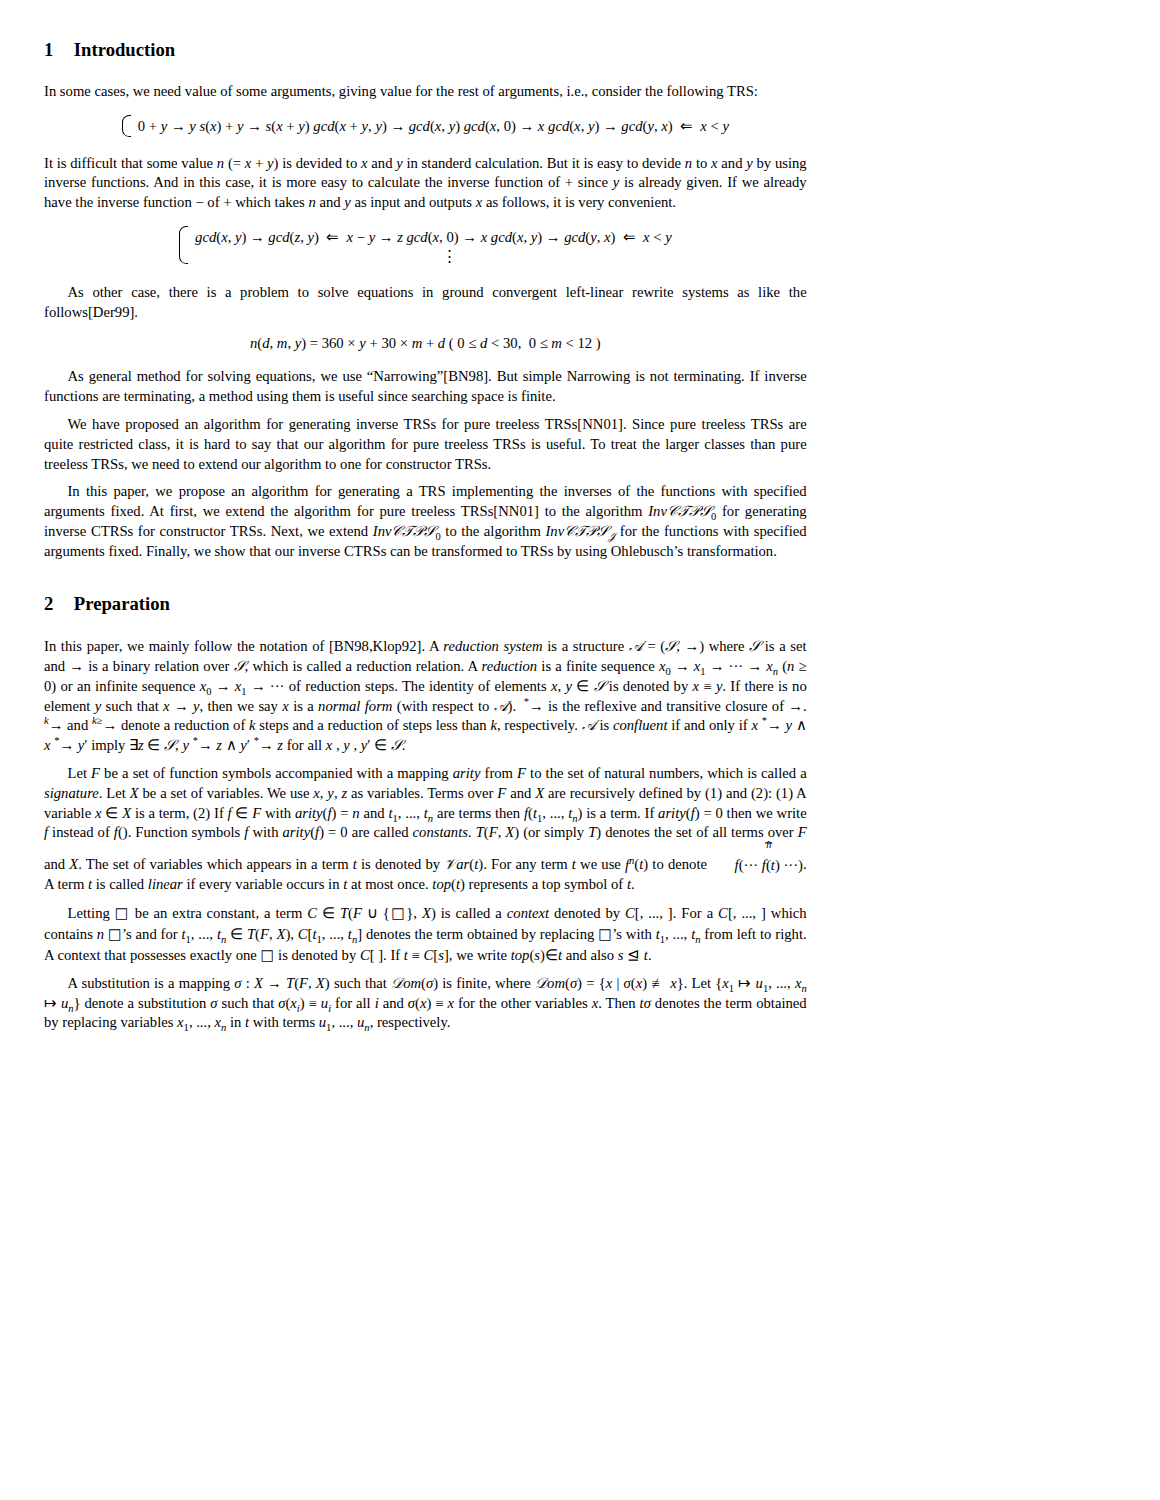1 Introduction
In some cases, we need value of some arguments, giving value for the rest of arguments, i.e., consider the following TRS:
0 + y → y s(x) + y → s(x + y) gcd(x + y, y) → gcd(x, y) gcd(x, 0) → x gcd(x, y) → gcd(y, x) ⇐ x < y
It is difficult that some value n (= x + y) is devided to x and y in standerd calculation. But it is easy to devide n to x and y by using inverse functions. And in this case, it is more easy to calculate the inverse function of + since y is already given. If we already have the inverse function − of + which takes n and y as input and outputs x as follows, it is very convenient.
gcd(x, y) → gcd(z, y) ⇐ x − y → z gcd(x, 0) → x gcd(x, y) → gcd(y, x) ⇐ x < y ⋮
As other case, there is a problem to solve equations in ground convergent left-linear rewrite systems as like the follows[Der99].
n(d, m, y) = 360 × y + 30 × m + d ( 0 ≤ d < 30, 0 ≤ m < 12 )
As general method for solving equations, we use “Narrowing”[BN98]. But simple Narrowing is not terminating. If inverse functions are terminating, a method using them is useful since searching space is finite.
We have proposed an algorithm for generating inverse TRSs for pure treeless TRSs[NN01]. Since pure treeless TRSs are quite restricted class, it is hard to say that our algorithm for pure treeless TRSs is useful. To treat the larger classes than pure treeless TRSs, we need to extend our algorithm to one for constructor TRSs.
In this paper, we propose an algorithm for generating a TRS implementing the inverses of the functions with specified arguments fixed. At first, we extend the algorithm for pure treeless TRSs[NN01] to the algorithm Inv𝒞𝒯𝒫𝒮0 for generating inverse CTRSs for constructor TRSs. Next, we extend Inv𝒞𝒯𝒫𝒮0 to the algorithm Inv𝒞𝒯𝒫𝒮𝒥 for the functions with specified arguments fixed. Finally, we show that our inverse CTRSs can be transformed to TRSs by using Ohlebusch’s transformation.
2 Preparation
In this paper, we mainly follow the notation of [BN98,Klop92]. A reduction system is a structure 𝒜 = (𝒮, →) where 𝒮 is a set and → is a binary relation over 𝒮, which is called a reduction relation. A reduction is a finite sequence x0 → x1 → ··· → xn (n ≥ 0) or an infinite sequence x0 → x1 → ··· of reduction steps. The identity of elements x, y ∈ 𝒮 is denoted by x ≡ y. If there is no element y such that x → y, then we say x is a normal form (with respect to 𝒜). *→ is the reflexive and transitive closure of →. k→ and k≥→ denote a reduction of k steps and a reduction of steps less than k, respectively. 𝒜 is confluent if and only if x *→ y ∧ x *→ y′ imply ∃z ∈ 𝒮, y *→ z ∧ y′ *→ z for all x , y , y′ ∈ 𝒮.
Let F be a set of function symbols accompanied with a mapping arity from F to the set of natural numbers, which is called a signature. Let X be a set of variables. We use x, y, z as variables. Terms over F and X are recursively defined by (1) and (2): (1) A variable x ∈ X is a term, (2) If f ∈ F with arity(f) = n and t1, ..., tn are terms then f(t1, ..., tn) is a term. If arity(f) = 0 then we write f instead of f(). Function symbols f with arity(f) = 0 are called constants. T(F, X) (or simply T) denotes the set of all terms over F and X. The set of variables which appears in a term t is denoted by 𝒱ar(t). For any term t we use fn(t) to denote n⏞f(··· f(t) ···). A term t is called linear if every variable occurs in t at most once. top(t) represents a top symbol of t.
Letting □ be an extra constant, a term C ∈ T(F ∪ {□}, X) is called a context denoted by C[, ..., ]. For a C[, ..., ] which contains n □’s and for t1, ..., tn ∈ T(F, X), C[t1, ..., tn] denotes the term obtained by replacing □’s with t1, ..., tn from left to right. A context that possesses exactly one □ is denoted by C[ ]. If t ≡ C[s], we write top(s)∈t and also s ⊴ t.
A substitution is a mapping σ : X → T(F, X) such that 𝒟om(σ) is finite, where 𝒟om(σ) = {x | σ(x) ≢ x}. Let {x1 ↦ u1, ..., xn ↦ un} denote a substitution σ such that σ(xi) ≡ ui for all i and σ(x) ≡ x for the other variables x. Then tσ denotes the term obtained by replacing variables x1, ..., xn in t with terms u1, ..., un, respectively.